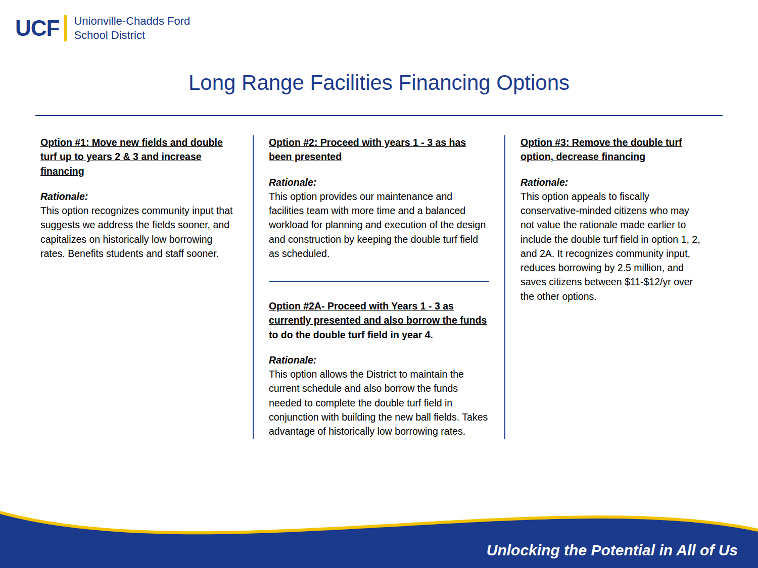UCF Unionville-Chadds Ford
School District
Long Range Facilities Financing Options
Option #1: Move new fields and double turf up to years 2 & 3 and increase financing
Rationale:
This option recognizes community input that suggests we address the fields sooner, and capitalizes on historically low borrowing rates. Benefits students and staff sooner.
Option #2: Proceed with years 1 - 3 as has been presented
Rationale:
This option provides our maintenance and facilities team with more time and a balanced workload for planning and execution of the design and construction by keeping the double turf field as scheduled.
Option #2A- Proceed with Years 1 - 3 as currently presented and also borrow the funds to do the double turf field in year 4.
Rationale:
This option allows the District to maintain the current schedule and also borrow the funds needed to complete the double turf field in conjunction with building the new ball fields. Takes advantage of historically low borrowing rates.
Option #3: Remove the double turf option, decrease financing
Rationale:
This option appeals to fiscally conservative-minded citizens who may not value the rationale made earlier to include the double turf field in option 1, 2, and 2A. It recognizes community input, reduces borrowing by 2.5 million, and saves citizens between $11-$12/yr over the other options.
Unlocking the Potential in All of Us